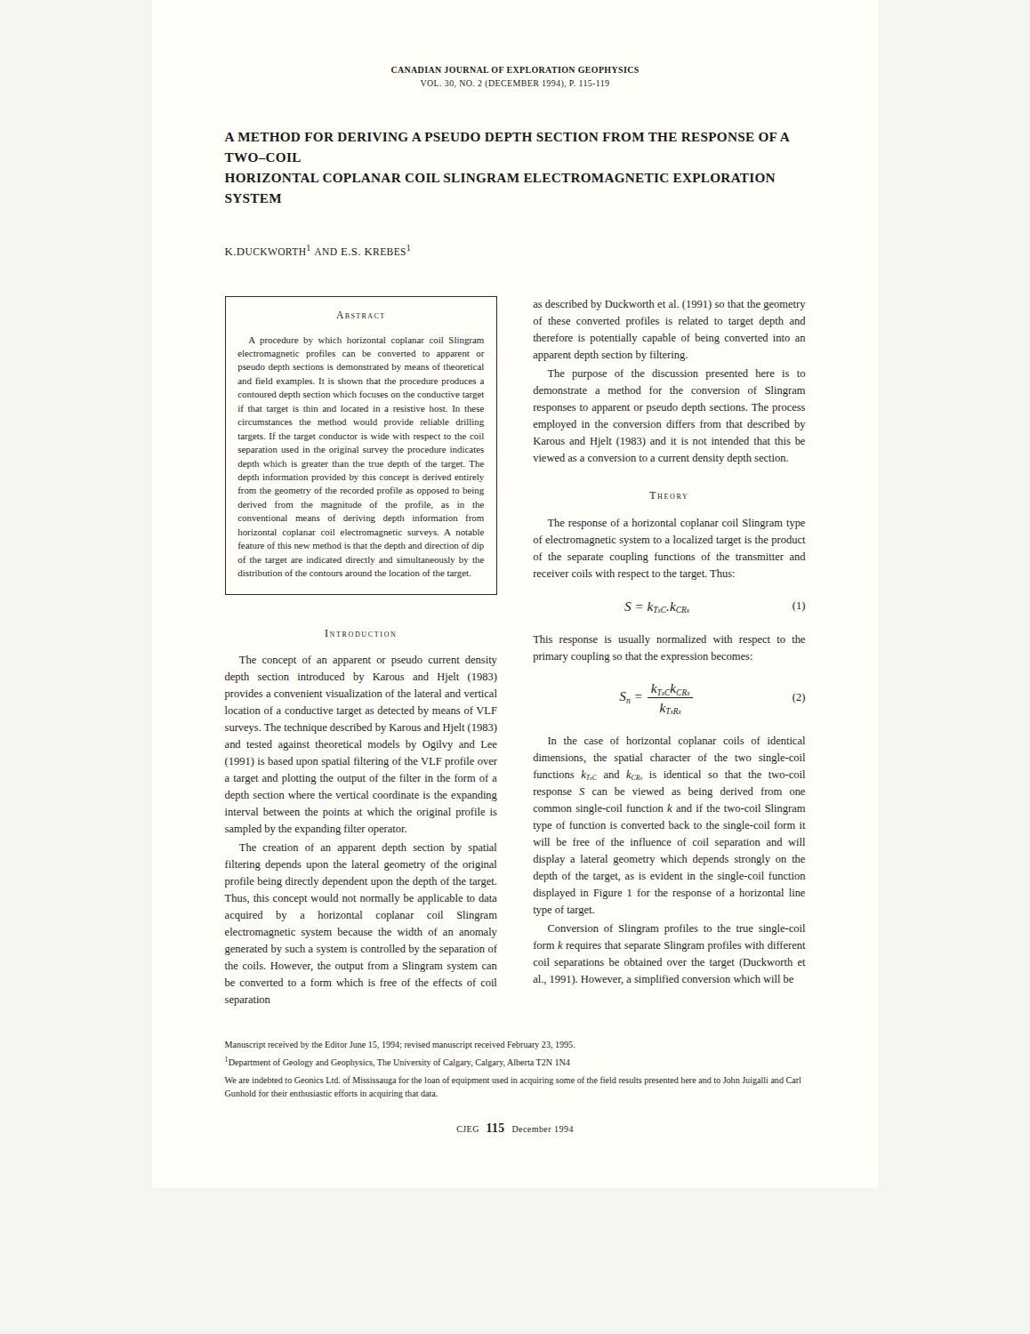CANADIAN JOURNAL OF EXPLORATION GEOPHYSICS
VOL. 30, NO. 2 (DECEMBER 1994), P. 115-119
A METHOD FOR DERIVING A PSEUDO DEPTH SECTION FROM THE RESPONSE OF A TWO–COIL
HORIZONTAL COPLANAR COIL SLINGRAM ELECTROMAGNETIC EXPLORATION SYSTEM
K.DUCKWORTH1 AND E.S. KREBES1
Abstract
A procedure by which horizontal coplanar coil Slingram electromagnetic profiles can be converted to apparent or pseudo depth sections is demonstrated by means of theoretical and field examples. It is shown that the procedure produces a contoured depth section which focuses on the conductive target if that target is thin and located in a resistive host. In these circumstances the method would provide reliable drilling targets. If the target conductor is wide with respect to the coil separation used in the original survey the procedure indicates depth which is greater than the true depth of the target. The depth information provided by this concept is derived entirely from the geometry of the recorded profile as opposed to being derived from the magnitude of the profile, as in the conventional means of deriving depth information from horizontal coplanar coil electromagnetic surveys. A notable feature of this new method is that the depth and direction of dip of the target are indicated directly and simultaneously by the distribution of the contours around the location of the target.
Introduction
The concept of an apparent or pseudo current density depth section introduced by Karous and Hjelt (1983) provides a convenient visualization of the lateral and vertical location of a conductive target as detected by means of VLF surveys. The technique described by Karous and Hjelt (1983) and tested against theoretical models by Ogilvy and Lee (1991) is based upon spatial filtering of the VLF profile over a target and plotting the output of the filter in the form of a depth section where the vertical coordinate is the expanding interval between the points at which the original profile is sampled by the expanding filter operator.
The creation of an apparent depth section by spatial filtering depends upon the lateral geometry of the original profile being directly dependent upon the depth of the target. Thus, this concept would not normally be applicable to data acquired by a horizontal coplanar coil Slingram electromagnetic system because the width of an anomaly generated by such a system is controlled by the separation of the coils. However, the output from a Slingram system can be converted to a form which is free of the effects of coil separation
as described by Duckworth et al. (1991) so that the geometry of these converted profiles is related to target depth and therefore is potentially capable of being converted into an apparent depth section by filtering.
The purpose of the discussion presented here is to demonstrate a method for the conversion of Slingram responses to apparent or pseudo depth sections. The process employed in the conversion differs from that described by Karous and Hjelt (1983) and it is not intended that this be viewed as a conversion to a current density depth section.
Theory
The response of a horizontal coplanar coil Slingram type of electromagnetic system to a localized target is the product of the separate coupling functions of the transmitter and receiver coils with respect to the target. Thus:
S = kTx C.kCRx (1)
This response is usually normalized with respect to the primary coupling so that the expression becomes:
Sn = kTx CkCRx kTx Rx (2)
In the case of horizontal coplanar coils of identical dimensions, the spatial character of the two single-coil functions kTx C and kCRx is identical so that the two-coil response S can be viewed as being derived from one common single-coil function k and if the two-coil Slingram type of function is converted back to the single-coil form it will be free of the influence of coil separation and will display a lateral geometry which depends strongly on the depth of the target, as is evident in the single-coil function displayed in Figure 1 for the response of a horizontal line type of target.
Conversion of Slingram profiles to the true single-coil form k requires that separate Slingram profiles with different coil separations be obtained over the target (Duckworth et al., 1991). However, a simplified conversion which will be
Manuscript received by the Editor June 15, 1994; revised manuscript received February 23, 1995.
1Department of Geology and Geophysics, The University of Calgary, Calgary, Alberta T2N 1N4
We are indebted to Geonics Ltd. of Mississauga for the loan of equipment used in acquiring some of the field results presented here and to John Juigalli and Carl Gunhold for their enthusiastic efforts in acquiring that data.
CJEG 115 December 1994